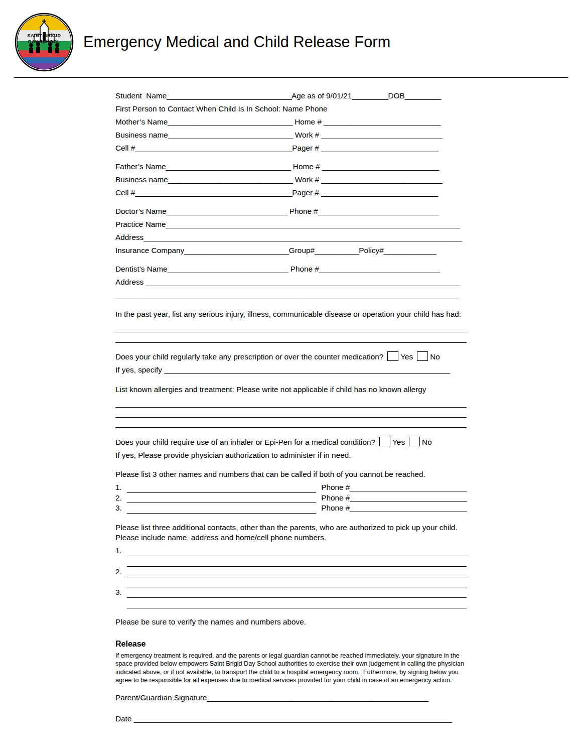SAINT BRIGID DAY SCHOOL
Emergency Medical and Child Release Form
Student Name_______________________________Age as of 9/01/21_________DOB_________
First Person to Contact When Child Is In School: Name Phone
Mother’s Name_______________________________ Home # _____________________________
Business name_______________________________ Work # ______________________________
Cell #_______________________________________Pager # _____________________________
Father’s Name_______________________________ Home # _____________________________
Business name_______________________________ Work # ______________________________
Cell #_______________________________________Pager # _____________________________
Doctor’s Name______________________________ Phone #______________________________
Practice Name_________________________________________________________________________
Address_______________________________________________________________________________
Insurance Company__________________________Group#___________Policy#_____________
Dentist’s Name______________________________ Phone #______________________________
Address ______________________________________________________________________________
_____________________________________________________________________________________
In the past year, list any serious injury, illness, communicable disease or operation your child has had:
Does your child regularly take any prescription or over the counter medication? Yes No
If yes, specify _______________________________________________________________________
List known allergies and treatment: Please write not applicable if child has no known allergy
Does your child require use of an inhaler or Epi-Pen for a medical condition? Yes No
If yes, Please provide physician authorization to administer if in need.
Please list 3 other names and numbers that can be called if both of you cannot be reached.
1. Phone #_____________________________
2. Phone #_____________________________
3. Phone #_____________________________
Please list three additional contacts, other than the parents, who are authorized to pick up your child. Please include name, address and home/cell phone numbers.
1.
2.
3.
Please be sure to verify the names and numbers above.
Release
If emergency treatment is required, and the parents or legal guardian cannot be reached immediately, your signature in the space provided below empowers Saint Brigid Day School authorities to exercise their own judgement in calling the physician indicated above, or if not available, to transport the child to a hospital emergency room. Futhermore, by signing below you agree to be responsible for all expenses due to medical services provided for your child in case of an emergency action.
Parent/Guardian Signature_______________________________________________________
Date _______________________________________________________________________________